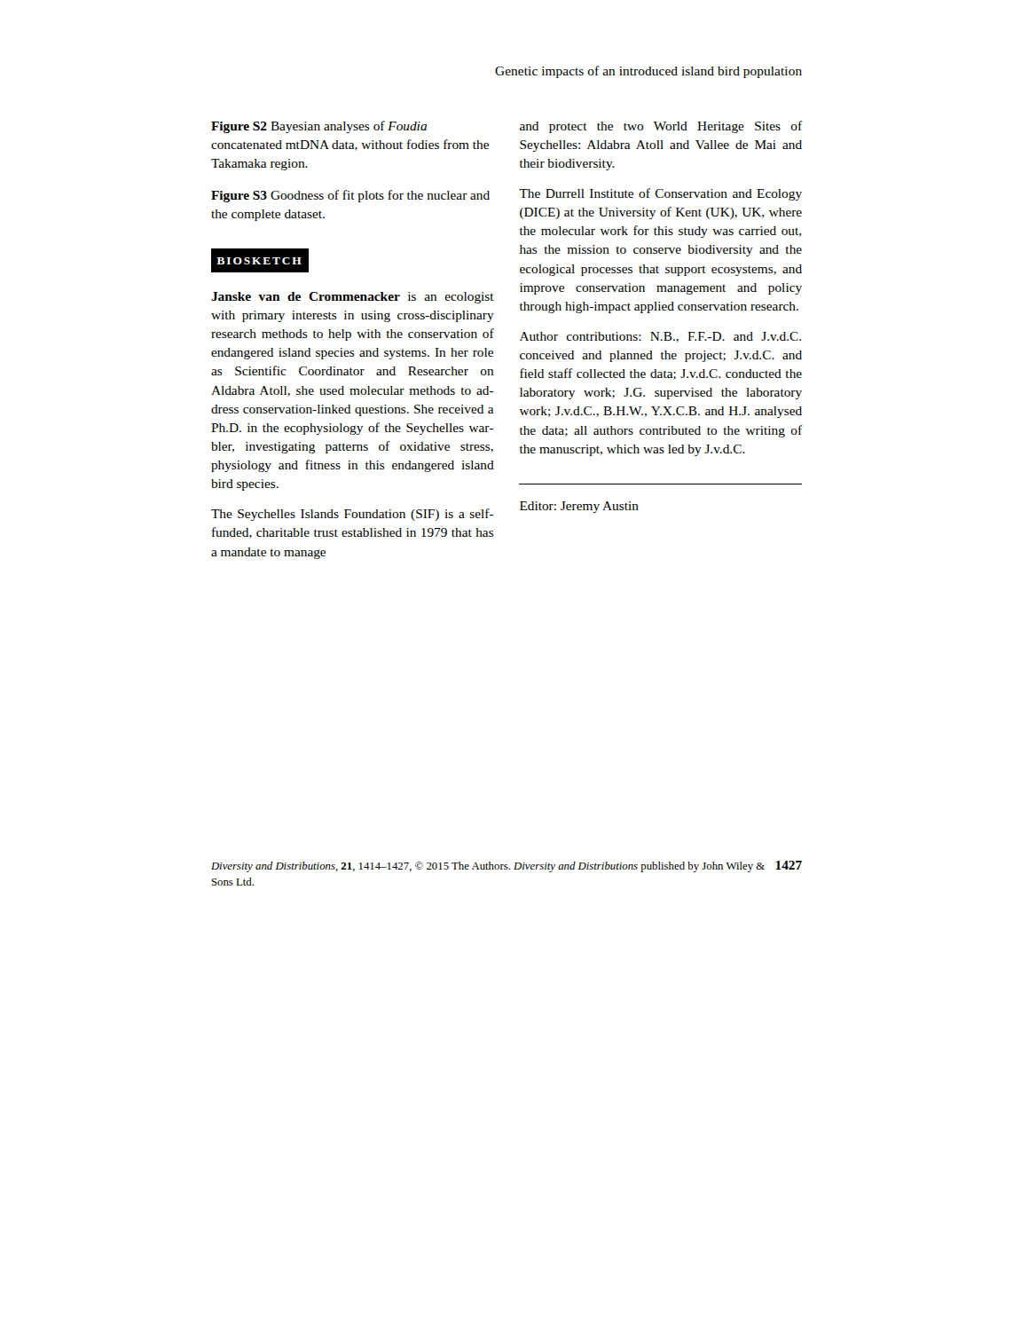Genetic impacts of an introduced island bird population
Figure S2 Bayesian analyses of Foudia concatenated mtDNA data, without fodies from the Takamaka region.
Figure S3 Goodness of fit plots for the nuclear and the complete dataset.
BIOSKETCH
Janske van de Crommenacker is an ecologist with primary interests in using cross-disciplinary research methods to help with the conservation of endangered island species and systems. In her role as Scientific Coordinator and Researcher on Aldabra Atoll, she used molecular methods to address conservation-linked questions. She received a Ph.D. in the ecophysiology of the Seychelles warbler, investigating patterns of oxidative stress, physiology and fitness in this endangered island bird species.
The Seychelles Islands Foundation (SIF) is a self-funded, charitable trust established in 1979 that has a mandate to manage
and protect the two World Heritage Sites of Seychelles: Aldabra Atoll and Vallee de Mai and their biodiversity.
The Durrell Institute of Conservation and Ecology (DICE) at the University of Kent (UK), UK, where the molecular work for this study was carried out, has the mission to conserve biodiversity and the ecological processes that support ecosystems, and improve conservation management and policy through high-impact applied conservation research.
Author contributions: N.B., F.F.-D. and J.v.d.C. conceived and planned the project; J.v.d.C. and field staff collected the data; J.v.d.C. conducted the laboratory work; J.G. supervised the laboratory work; J.v.d.C., B.H.W., Y.X.C.B. and H.J. analysed the data; all authors contributed to the writing of the manuscript, which was led by J.v.d.C.
Editor: Jeremy Austin
Diversity and Distributions, 21, 1414–1427, © 2015 The Authors. Diversity and Distributions published by John Wiley & Sons Ltd.
1427